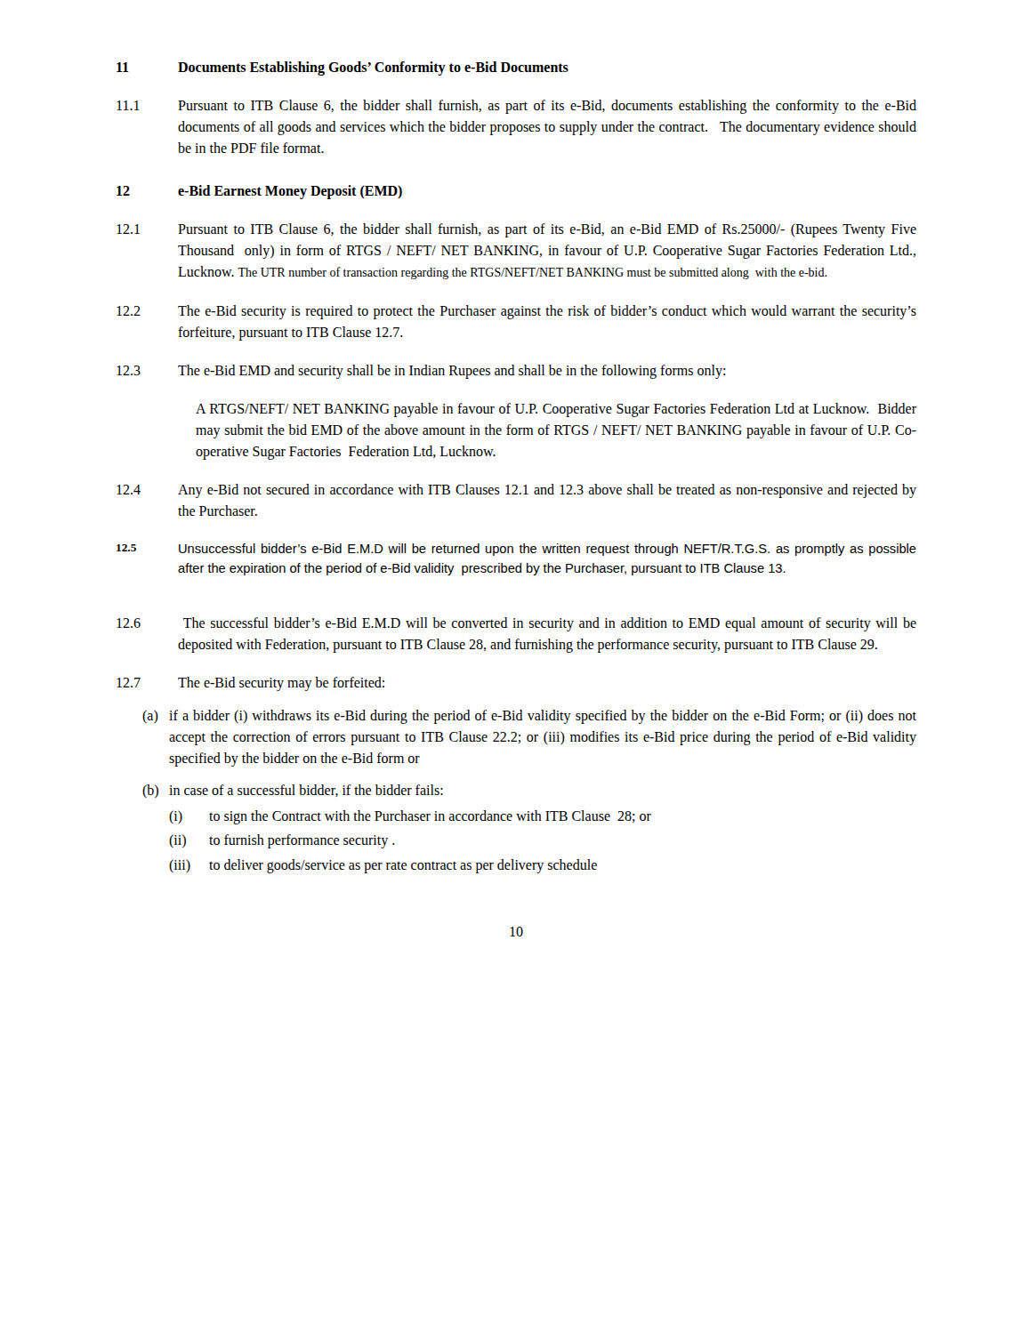11
Documents Establishing Goods’ Conformity to e-Bid Documents
11.1
Pursuant to ITB Clause 6, the bidder shall furnish, as part of its e-Bid, documents establishing the conformity to the e-Bid documents of all goods and services which the bidder proposes to supply under the contract. The documentary evidence should be in the PDF file format.
12
e-Bid Earnest Money Deposit (EMD)
12.1
Pursuant to ITB Clause 6, the bidder shall furnish, as part of its e-Bid, an e-Bid EMD of Rs.25000/- (Rupees Twenty Five Thousand only) in form of RTGS / NEFT/ NET BANKING, in favour of U.P. Cooperative Sugar Factories Federation Ltd., Lucknow. The UTR number of transaction regarding the RTGS/NEFT/NET BANKING must be submitted along with the e-bid.
12.2
The e-Bid security is required to protect the Purchaser against the risk of bidder’s conduct which would warrant the security’s forfeiture, pursuant to ITB Clause 12.7.
12.3
The e-Bid EMD and security shall be in Indian Rupees and shall be in the following forms only:
A RTGS/NEFT/ NET BANKING payable in favour of U.P. Cooperative Sugar Factories Federation Ltd at Lucknow. Bidder may submit the bid EMD of the above amount in the form of RTGS / NEFT/ NET BANKING payable in favour of U.P. Co-operative Sugar Factories Federation Ltd, Lucknow.
12.4
Any e-Bid not secured in accordance with ITB Clauses 12.1 and 12.3 above shall be treated as non-responsive and rejected by the Purchaser.
12.5
Unsuccessful bidder’s e-Bid E.M.D will be returned upon the written request through NEFT/R.T.G.S. as promptly as possible after the expiration of the period of e-Bid validity prescribed by the Purchaser, pursuant to ITB Clause 13.
12.6
The successful bidder’s e-Bid E.M.D will be converted in security and in addition to EMD equal amount of security will be deposited with Federation, pursuant to ITB Clause 28, and furnishing the performance security, pursuant to ITB Clause 29.
12.7
The e-Bid security may be forfeited:
(a)
if a bidder (i) withdraws its e-Bid during the period of e-Bid validity specified by the bidder on the e-Bid Form; or (ii) does not accept the correction of errors pursuant to ITB Clause 22.2; or (iii) modifies its e-Bid price during the period of e-Bid validity specified by the bidder on the e-Bid form or
(b)
in case of a successful bidder, if the bidder fails:
(i)
to sign the Contract with the Purchaser in accordance with ITB Clause 28; or
(ii)
to furnish performance security .
(iii)
to deliver goods/service as per rate contract as per delivery schedule
10